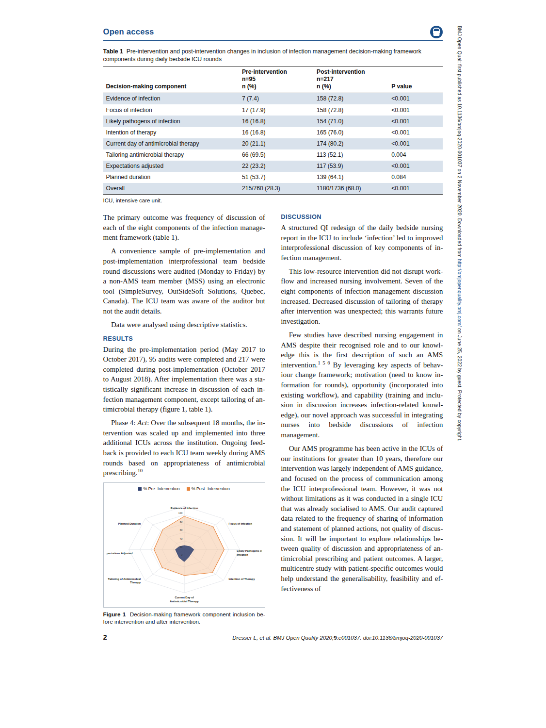BMJ Open Qual: first published as 10.1136/bmjoq-2020-001037 on 2 November 2020. Downloaded from http://bmjopenquality.bmj.com/ on June 25, 2022 by guest. Protected by copyright.
Open access
Table 1 Pre-intervention and post-intervention changes in inclusion of infection management decision-making framework components during daily bedside ICU rounds
| Decision-making component | Pre-intervention n=95 n (%) | Post-intervention n=217 n (%) | P value |
| --- | --- | --- | --- |
| Evidence of infection | 7 (7.4) | 158 (72.8) | <0.001 |
| Focus of infection | 17 (17.9) | 158 (72.8) | <0.001 |
| Likely pathogens of infection | 16 (16.8) | 154 (71.0) | <0.001 |
| Intention of therapy | 16 (16.8) | 165 (76.0) | <0.001 |
| Current day of antimicrobial therapy | 20 (21.1) | 174 (80.2) | <0.001 |
| Tailoring antimicrobial therapy | 66 (69.5) | 113 (52.1) | 0.004 |
| Expectations adjusted | 22 (23.2) | 117 (53.9) | <0.001 |
| Planned duration | 51 (53.7) | 139 (64.1) | 0.084 |
| Overall | 215/760 (28.3) | 1180/1736 (68.0) | <0.001 |
ICU, intensive care unit.
The primary outcome was frequency of discussion of each of the eight components of the infection management framework (table 1).
A convenience sample of pre-implementation and post-implementation interprofessional team bedside round discussions were audited (Monday to Friday) by a non-AMS team member (MSS) using an electronic tool (SimpleSurvey, OutSideSoft Solutions, Quebec, Canada). The ICU team was aware of the auditor but not the audit details.
Data were analysed using descriptive statistics.
Results
During the pre-implementation period (May 2017 to October 2017), 95 audits were completed and 217 were completed during post-implementation (October 2017 to August 2018). After implementation there was a statistically significant increase in discussion of each infection management component, except tailoring of antimicrobial therapy (figure 1, table 1).
Phase 4: Act: Over the subsequent 18 months, the intervention was scaled up and implemented into three additional ICUs across the institution. Ongoing feedback is provided to each ICU team weekly during AMS rounds based on appropriateness of antimicrobial prescribing.10
% Pre- Intervention % Post- Intervention
100 80 60 40 20 0 Evidence of Infection Focus of Infection Likely Pathogens of Infection Intention of Therapy Current Day of Antimicrobial Therapy Tailoring of Antimicrobial Therapy Expectations Adjusted Planned Duration
Figure 1 Decision-making framework component inclusion before intervention and after intervention.
Discussion
A structured QI redesign of the daily bedside nursing report in the ICU to include ‘infection’ led to improved interprofessional discussion of key components of infection management.
This low-resource intervention did not disrupt workflow and increased nursing involvement. Seven of the eight components of infection management discussion increased. Decreased discussion of tailoring of therapy after intervention was unexpected; this warrants future investigation.
Few studies have described nursing engagement in AMS despite their recognised role and to our knowledge this is the first description of such an AMS intervention.1 5 6 By leveraging key aspects of behaviour change framework; motivation (need to know information for rounds), opportunity (incorporated into existing workflow), and capability (training and inclusion in discussion increases infection-related knowledge), our novel approach was successful in integrating nurses into bedside discussions of infection management.
Our AMS programme has been active in the ICUs of our institutions for greater than 10 years, therefore our intervention was largely independent of AMS guidance, and focused on the process of communication among the ICU interprofessional team. However, it was not without limitations as it was conducted in a single ICU that was already socialised to AMS. Our audit captured data related to the frequency of sharing of information and statement of planned actions, not quality of discussion. It will be important to explore relationships between quality of discussion and appropriateness of antimicrobial prescribing and patient outcomes. A larger, multicentre study with patient-specific outcomes would help understand the generalisability, feasibility and effectiveness of
2
Dresser L, et al. BMJ Open Quality 2020;9:e001037. doi:10.1136/bmjoq-2020-001037